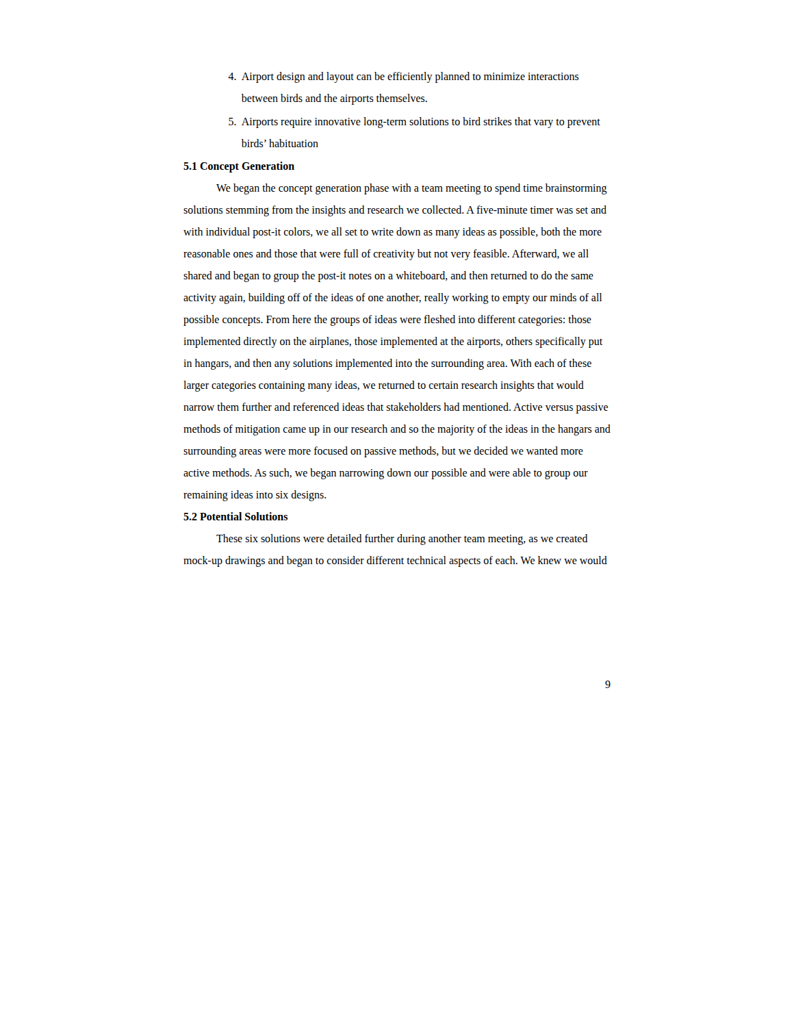Airport design and layout can be efficiently planned to minimize interactions between birds and the airports themselves.
Airports require innovative long-term solutions to bird strikes that vary to prevent birds’ habituation
5.1 Concept Generation
We began the concept generation phase with a team meeting to spend time brainstorming solutions stemming from the insights and research we collected. A five-minute timer was set and with individual post-it colors, we all set to write down as many ideas as possible, both the more reasonable ones and those that were full of creativity but not very feasible. Afterward, we all shared and began to group the post-it notes on a whiteboard, and then returned to do the same activity again, building off of the ideas of one another, really working to empty our minds of all possible concepts. From here the groups of ideas were fleshed into different categories: those implemented directly on the airplanes, those implemented at the airports, others specifically put in hangars, and then any solutions implemented into the surrounding area. With each of these larger categories containing many ideas, we returned to certain research insights that would narrow them further and referenced ideas that stakeholders had mentioned. Active versus passive methods of mitigation came up in our research and so the majority of the ideas in the hangars and surrounding areas were more focused on passive methods, but we decided we wanted more active methods. As such, we began narrowing down our possible and were able to group our remaining ideas into six designs.
5.2 Potential Solutions
These six solutions were detailed further during another team meeting, as we created mock-up drawings and began to consider different technical aspects of each. We knew we would
9